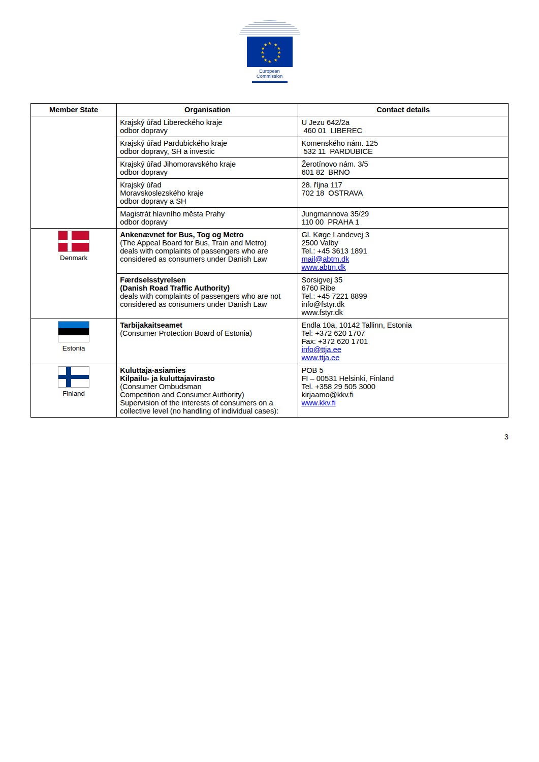★ ★ ★ ★ ★ ★ ★ ★ ★ ★ ★ ★
European
Commission
| Member State | Organisation | Contact details |
| --- | --- | --- |
| | Krajský úřad Libereckého kraje odbor dopravy | U Jezu 642/2a 460 01 LIBEREC |
| Krajský úřad Pardubického kraje odbor dopravy, SH a investic | Komenského nám. 125 532 11 PARDUBICE |
| Krajský úřad Jihomoravského kraje odbor dopravy | Žerotínovo nám. 3/5 601 82 BRNO |
| Krajský úřad Moravskoslezského kraje odbor dopravy a SH | 28. října 117 702 18 OSTRAVA |
| Magistrát hlavního města Prahy odbor dopravy | Jungmannova 35/29 110 00 PRAHA 1 |
| Denmark | Ankenævnet for Bus, Tog og Metro (The Appeal Board for Bus, Train and Metro) deals with complaints of passengers who are considered as consumers under Danish Law | Gl. Køge Landevej 3 2500 Valby Tel.: +45 3613 1891 mail@abtm.dk www.abtm.dk |
| Færdselsstyrelsen (Danish Road Traffic Authority) deals with complaints of passengers who are not considered as consumers under Danish Law | Sorsigvej 35 6760 Ribe Tel.: +45 7221 8899 info@fstyr.dk www.fstyr.dk |
| Estonia | Tarbijakaitseamet (Consumer Protection Board of Estonia) | Endla 10a, 10142 Tallinn, Estonia Tel: +372 620 1707 Fax: +372 620 1701 info@ttja.ee www.ttja.ee |
| Finland | Kuluttaja-asiamies Kilpailu- ja kuluttajavirasto (Consumer Ombudsman Competition and Consumer Authority) Supervision of the interests of consumers on a collective level (no handling of individual cases): | POB 5 FI – 00531 Helsinki, Finland Tel. +358 29 505 3000 kirjaamo@kkv.fi www.kkv.fi |
3